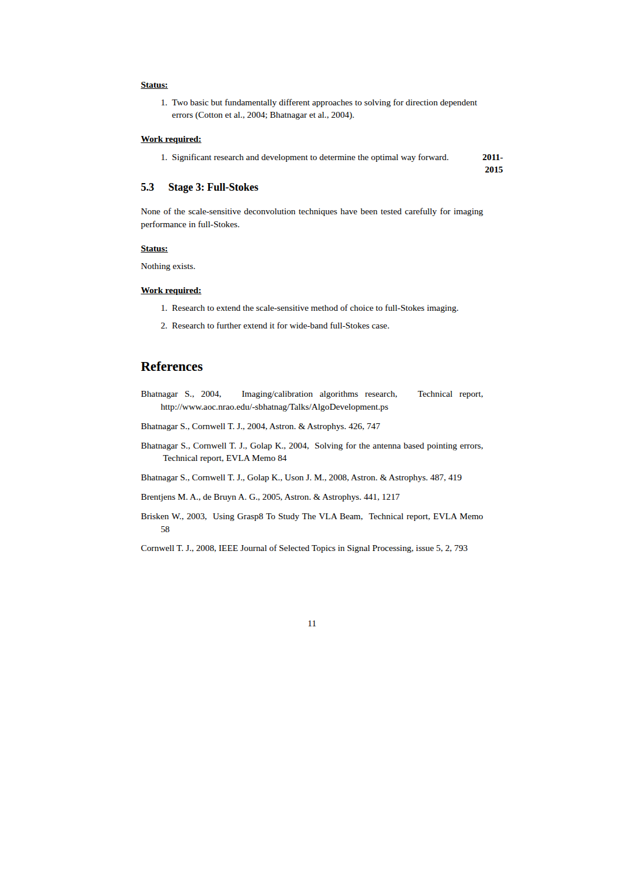Status:
Two basic but fundamentally different approaches to solving for direction dependent errors (Cotton et al., 2004; Bhatnagar et al., 2004).
Work required:
Significant research and development to determine the optimal way forward. 2011-
2015
5.3 Stage 3: Full-Stokes
None of the scale-sensitive deconvolution techniques have been tested carefully for imaging performance in full-Stokes.
Status:
Nothing exists.
Work required:
Research to extend the scale-sensitive method of choice to full-Stokes imaging.
Research to further extend it for wide-band full-Stokes case.
References
Bhatnagar S., 2004, Imaging/calibration algorithms research, Technical report, http://www.aoc.nrao.edu/-sbhatnag/Talks/AlgoDevelopment.ps
Bhatnagar S., Cornwell T. J., 2004, Astron. & Astrophys. 426, 747
Bhatnagar S., Cornwell T. J., Golap K., 2004, Solving for the antenna based pointing errors, Technical report, EVLA Memo 84
Bhatnagar S., Cornwell T. J., Golap K., Uson J. M., 2008, Astron. & Astrophys. 487, 419
Brentjens M. A., de Bruyn A. G., 2005, Astron. & Astrophys. 441, 1217
Brisken W., 2003, Using Grasp8 To Study The VLA Beam, Technical report, EVLA Memo 58
Cornwell T. J., 2008, IEEE Journal of Selected Topics in Signal Processing, issue 5, 2, 793
11